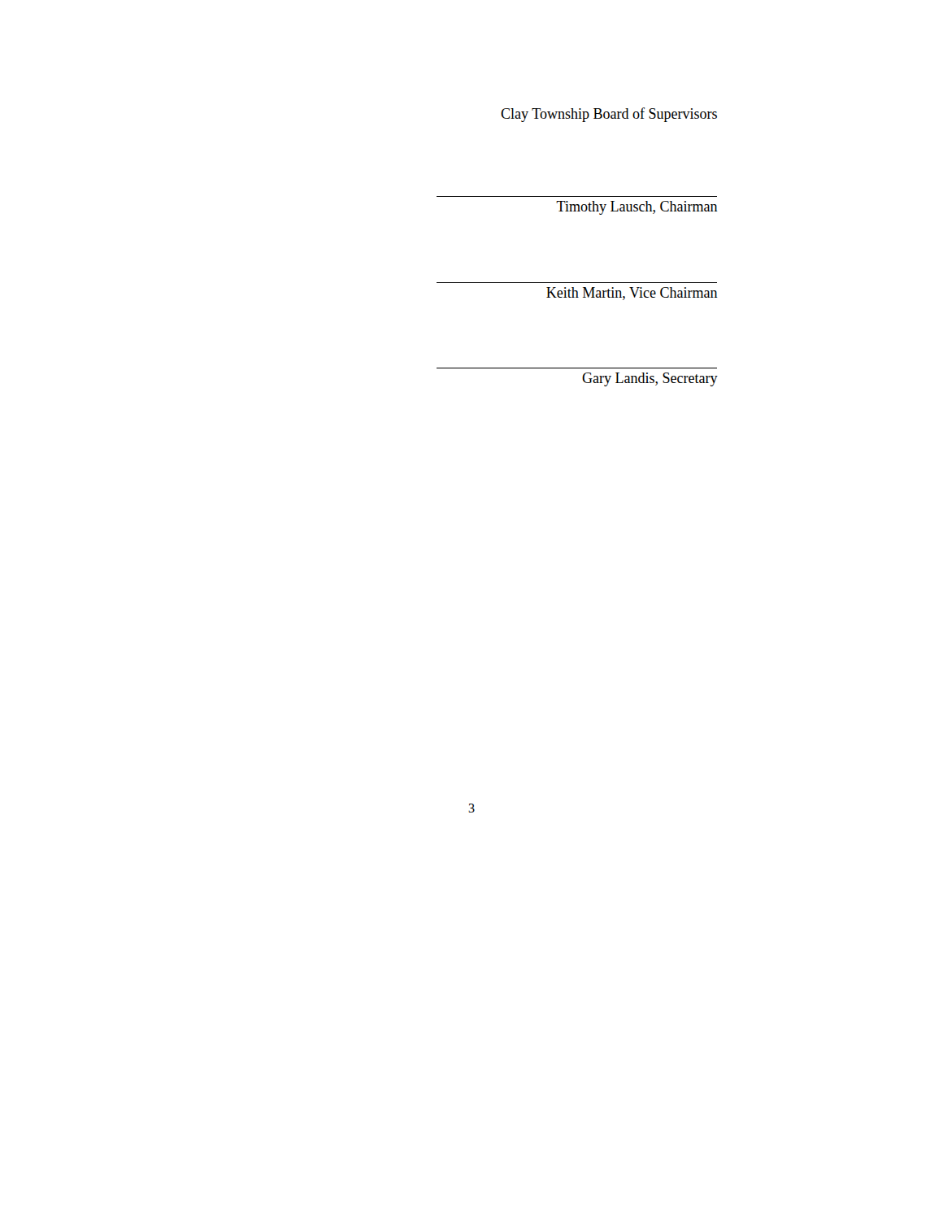Clay Township Board of Supervisors
Timothy Lausch, Chairman
Keith Martin, Vice Chairman
Gary Landis, Secretary
3